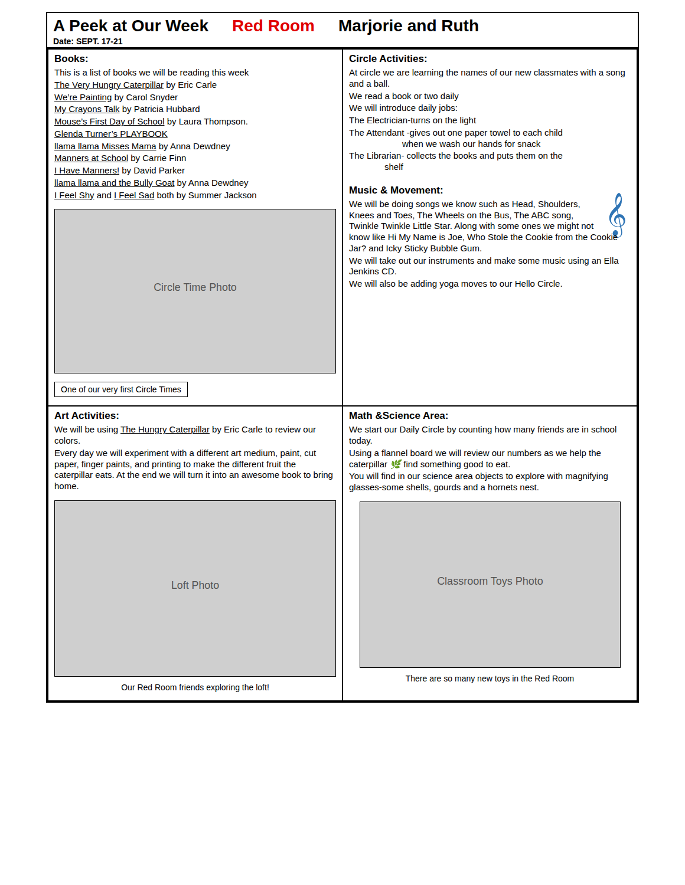A Peek at Our Week Red Room Marjorie and Ruth
Date: SEPT. 17-21
| Books: This is a list of books we will be reading this week The Very Hungry Caterpillar by Eric Carle We’re Painting by Carol Snyder My Crayons Talk by Patricia Hubbard Mouse’s First Day of School by Laura Thompson. Glenda Turner’s PLAYBOOK llama llama Misses Mama by Anna Dewdney Manners at School by Carrie Finn I Have Manners! by David Parker llama llama and the Bully Goat by Anna Dewdney I Feel Shy and I Feel Sad both by Summer Jackson One of our very first Circle Times | Circle Activities: At circle we are learning the names of our new classmates with a song and a ball. We read a book or two daily We will introduce daily jobs: The Electrician-turns on the light The Attendant -gives out one paper towel to each child when we wash our hands for snack The Librarian- collects the books and puts them on the shelf Music & Movement: 𝄞 We will be doing songs we know such as Head, Shoulders, Knees and Toes, The Wheels on the Bus, The ABC song, Twinkle Twinkle Little Star. Along with some ones we might not know like Hi My Name is Joe, Who Stole the Cookie from the Cookie Jar? and Icky Sticky Bubble Gum. We will take out our instruments and make some music using an Ella Jenkins CD. We will also be adding yoga moves to our Hello Circle. |
| Art Activities: We will be using The Hungry Caterpillar by Eric Carle to review our colors. Every day we will experiment with a different art medium, paint, cut paper, finger paints, and printing to make the different fruit the caterpillar eats. At the end we will turn it into an awesome book to bring home. Our Red Room friends exploring the loft! | Math &Science Area: We start our Daily Circle by counting how many friends are in school today. Using a flannel board we will review our numbers as we help the caterpillar 🌿 find something good to eat. You will find in our science area objects to explore with magnifying glasses-some shells, gourds and a hornets nest. There are so many new toys in the Red Room |